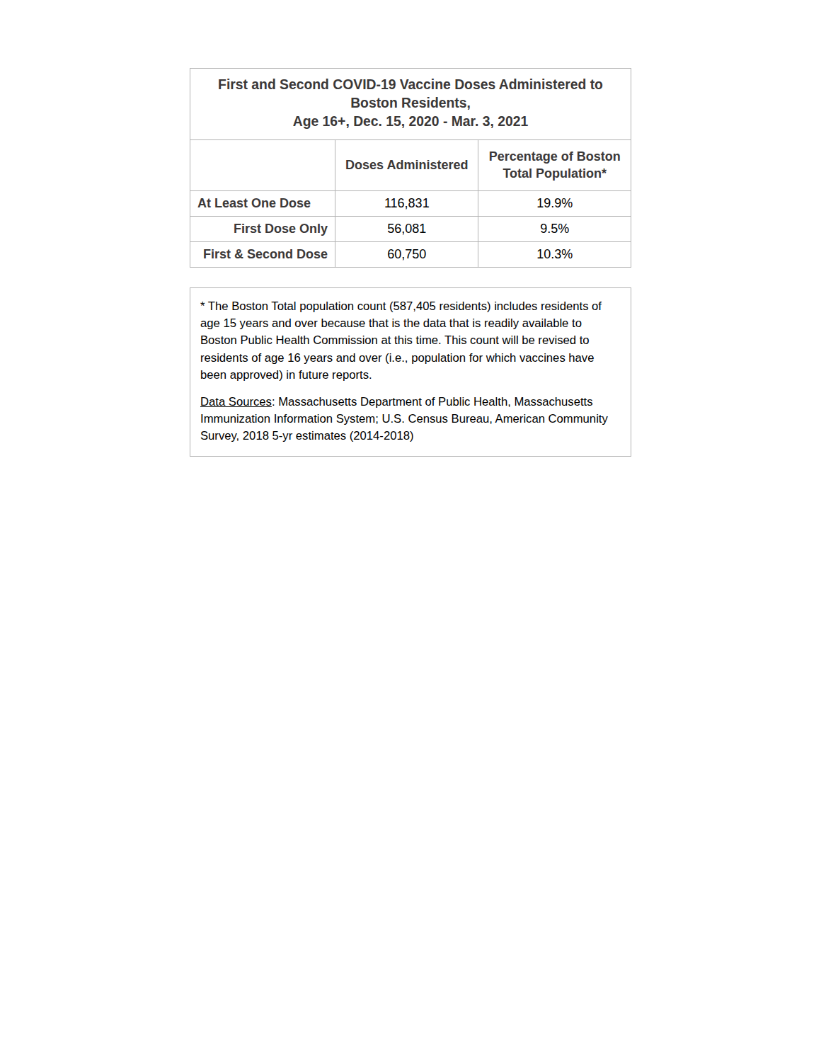First and Second COVID-19 Vaccine Doses Administered to Boston Residents, Age 16+, Dec. 15, 2020 - Mar. 3, 2021
| | Doses Administered | Percentage of Boston Total Population* |
| --- | --- | --- |
| At Least One Dose | 116,831 | 19.9% |
| First Dose Only | 56,081 | 9.5% |
| First & Second Dose | 60,750 | 10.3% |
* The Boston Total population count (587,405 residents) includes residents of age 15 years and over because that is the data that is readily available to Boston Public Health Commission at this time. This count will be revised to residents of age 16 years and over (i.e., population for which vaccines have been approved) in future reports.
Data Sources: Massachusetts Department of Public Health, Massachusetts Immunization Information System; U.S. Census Bureau, American Community Survey, 2018 5-yr estimates (2014-2018)